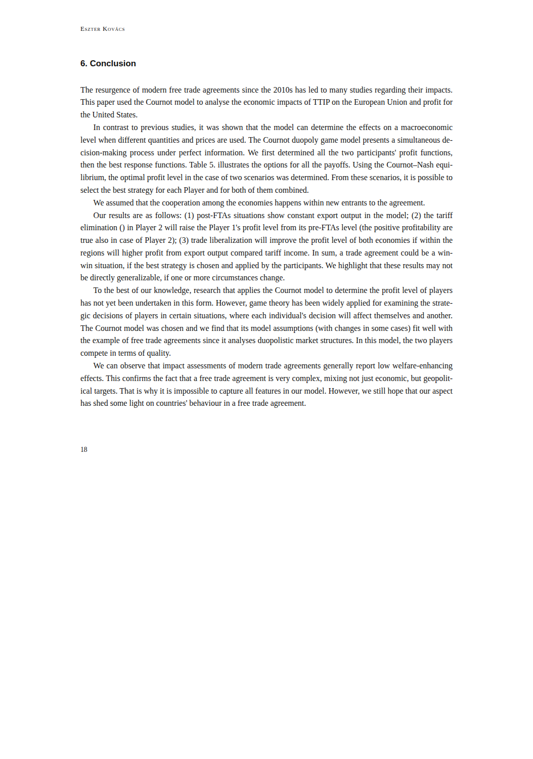Eszter Kovács
6. Conclusion
The resurgence of modern free trade agreements since the 2010s has led to many studies regarding their impacts. This paper used the Cournot model to analyse the economic impacts of TTIP on the European Union and profit for the United States.
In contrast to previous studies, it was shown that the model can determine the effects on a macroeconomic level when different quantities and prices are used. The Cournot duopoly game model presents a simultaneous decision-making process under perfect information. We first determined all the two participants' profit functions, then the best response functions. Table 5. illustrates the options for all the payoffs. Using the Cournot–Nash equilibrium, the optimal profit level in the case of two scenarios was determined. From these scenarios, it is possible to select the best strategy for each Player and for both of them combined.
We assumed that the cooperation among the economies happens within new entrants to the agreement.
Our results are as follows: (1) post-FTAs situations show constant export output in the model; (2) the tariff elimination () in Player 2 will raise the Player 1's profit level from its pre-FTAs level (the positive profitability are true also in case of Player 2); (3) trade liberalization will improve the profit level of both economies if within the regions will higher profit from export output compared tariff income. In sum, a trade agreement could be a win-win situation, if the best strategy is chosen and applied by the participants. We highlight that these results may not be directly generalizable, if one or more circumstances change.
To the best of our knowledge, research that applies the Cournot model to determine the profit level of players has not yet been undertaken in this form. However, game theory has been widely applied for examining the strategic decisions of players in certain situations, where each individual's decision will affect themselves and another. The Cournot model was chosen and we find that its model assumptions (with changes in some cases) fit well with the example of free trade agreements since it analyses duopolistic market structures. In this model, the two players compete in terms of quality.
We can observe that impact assessments of modern trade agreements generally report low welfare-enhancing effects. This confirms the fact that a free trade agreement is very complex, mixing not just economic, but geopolitical targets. That is why it is impossible to capture all features in our model. However, we still hope that our aspect has shed some light on countries' behaviour in a free trade agreement.
18